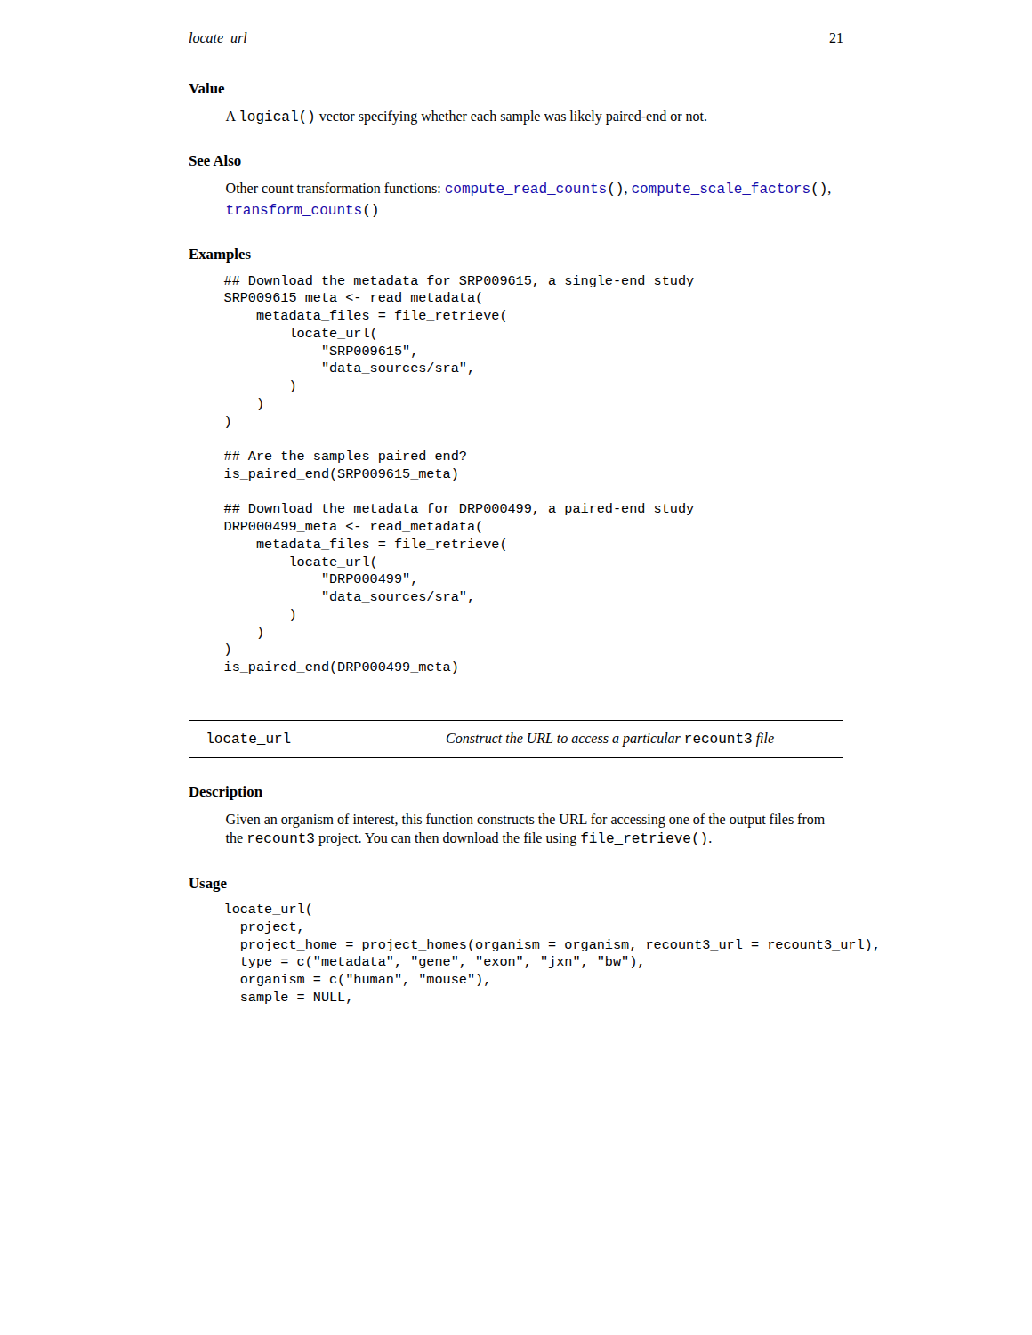locate_url 21
Value
A logical() vector specifying whether each sample was likely paired-end or not.
See Also
Other count transformation functions: compute_read_counts(), compute_scale_factors(), transform_counts()
Examples
## Download the metadata for SRP009615, a single-end study
SRP009615_meta <- read_metadata(
    metadata_files = file_retrieve(
        locate_url(
            "SRP009615",
            "data_sources/sra",
        )
    )
)

## Are the samples paired end?
is_paired_end(SRP009615_meta)

## Download the metadata for DRP000499, a paired-end study
DRP000499_meta <- read_metadata(
    metadata_files = file_retrieve(
        locate_url(
            "DRP000499",
            "data_sources/sra",
        )
    )
)
is_paired_end(DRP000499_meta)
locate_url Construct the URL to access a particular recount3 file
Description
Given an organism of interest, this function constructs the URL for accessing one of the output files from the recount3 project. You can then download the file using file_retrieve().
Usage
locate_url(
  project,
  project_home = project_homes(organism = organism, recount3_url = recount3_url),
  type = c("metadata", "gene", "exon", "jxn", "bw"),
  organism = c("human", "mouse"),
  sample = NULL,